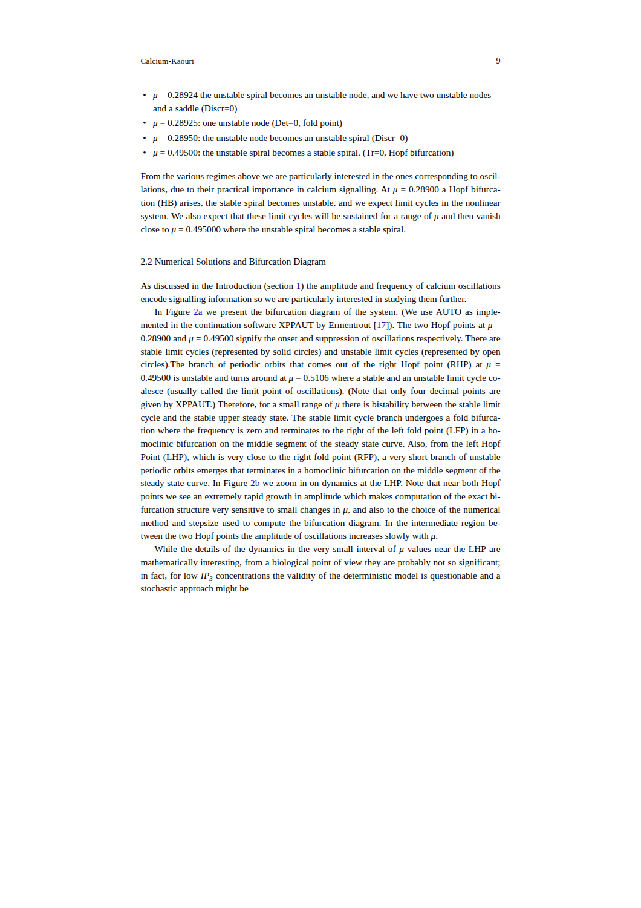Calcium-Kaouri 9
μ = 0.28924 the unstable spiral becomes an unstable node, and we have two unstable nodes and a saddle (Discr=0)
μ = 0.28925: one unstable node (Det=0, fold point)
μ = 0.28950: the unstable node becomes an unstable spiral (Discr=0)
μ = 0.49500: the unstable spiral becomes a stable spiral. (Tr=0, Hopf bifurcation)
From the various regimes above we are particularly interested in the ones corresponding to oscillations, due to their practical importance in calcium signalling. At μ = 0.28900 a Hopf bifurcation (HB) arises, the stable spiral becomes unstable, and we expect limit cycles in the nonlinear system. We also expect that these limit cycles will be sustained for a range of μ and then vanish close to μ = 0.495000 where the unstable spiral becomes a stable spiral.
2.2 Numerical Solutions and Bifurcation Diagram
As discussed in the Introduction (section 1) the amplitude and frequency of calcium oscillations encode signalling information so we are particularly interested in studying them further.
In Figure 2a we present the bifurcation diagram of the system. (We use AUTO as implemented in the continuation software XPPAUT by Ermentrout [17]). The two Hopf points at μ = 0.28900 and μ = 0.49500 signify the onset and suppression of oscillations respectively. There are stable limit cycles (represented by solid circles) and unstable limit cycles (represented by open circles).The branch of periodic orbits that comes out of the right Hopf point (RHP) at μ = 0.49500 is unstable and turns around at μ = 0.5106 where a stable and an unstable limit cycle coalesce (usually called the limit point of oscillations). (Note that only four decimal points are given by XPPAUT.) Therefore, for a small range of μ there is bistability between the stable limit cycle and the stable upper steady state. The stable limit cycle branch undergoes a fold bifurcation where the frequency is zero and terminates to the right of the left fold point (LFP) in a homoclinic bifurcation on the middle segment of the steady state curve. Also, from the left Hopf Point (LHP), which is very close to the right fold point (RFP), a very short branch of unstable periodic orbits emerges that terminates in a homoclinic bifurcation on the middle segment of the steady state curve. In Figure 2b we zoom in on dynamics at the LHP. Note that near both Hopf points we see an extremely rapid growth in amplitude which makes computation of the exact bifurcation structure very sensitive to small changes in μ, and also to the choice of the numerical method and stepsize used to compute the bifurcation diagram. In the intermediate region between the two Hopf points the amplitude of oscillations increases slowly with μ.
While the details of the dynamics in the very small interval of μ values near the LHP are mathematically interesting, from a biological point of view they are probably not so significant; in fact, for low IP3 concentrations the validity of the deterministic model is questionable and a stochastic approach might be